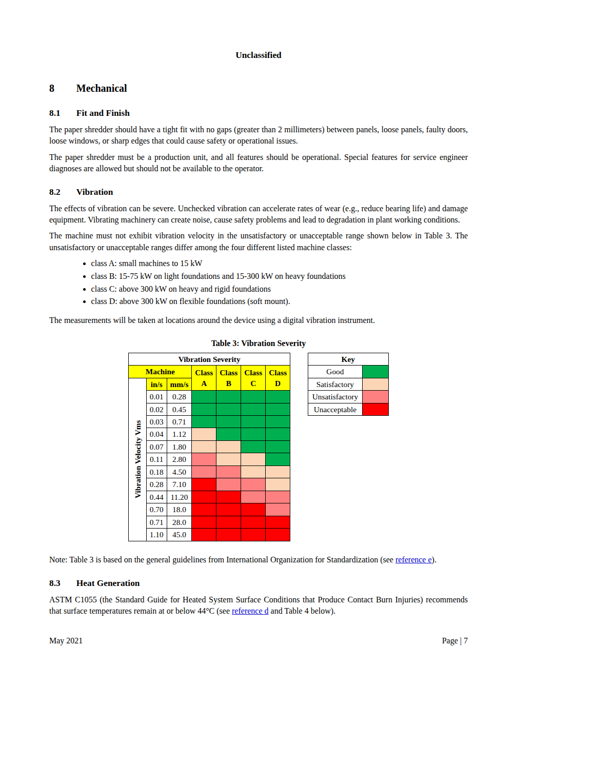Unclassified
8 Mechanical
8.1 Fit and Finish
The paper shredder should have a tight fit with no gaps (greater than 2 millimeters) between panels, loose panels, faulty doors, loose windows, or sharp edges that could cause safety or operational issues.
The paper shredder must be a production unit, and all features should be operational. Special features for service engineer diagnoses are allowed but should not be available to the operator.
8.2 Vibration
The effects of vibration can be severe. Unchecked vibration can accelerate rates of wear (e.g., reduce bearing life) and damage equipment. Vibrating machinery can create noise, cause safety problems and lead to degradation in plant working conditions.
The machine must not exhibit vibration velocity in the unsatisfactory or unacceptable range shown below in Table 3. The unsatisfactory or unacceptable ranges differ among the four different listed machine classes:
class A: small machines to 15 kW
class B: 15-75 kW on light foundations and 15-300 kW on heavy foundations
class C: above 300 kW on heavy and rigid foundations
class D: above 300 kW on flexible foundations (soft mount).
The measurements will be taken at locations around the device using a digital vibration instrument.
Table 3: Vibration Severity
| Vibration Severity |
| --- |
| Machine | Class A | Class B | Class C | Class D |
| Vibration Velocity Vms | in/s | mm/s |
| 0.01 | 0.28 | | | | |
| 0.02 | 0.45 | | | | |
| 0.03 | 0.71 | | | | |
| 0.04 | 1.12 | | | | |
| 0.07 | 1.80 | | | | |
| 0.11 | 2.80 | | | | |
| 0.18 | 4.50 | | | | |
| 0.28 | 7.10 | | | | |
| 0.44 | 11.20 | | | | |
| 0.70 | 18.0 | | | | |
| 0.71 | 28.0 | | | | |
| 1.10 | 45.0 | | | | |
| Key |
| Good | |
| Satisfactory | |
| Unsatisfactory | |
| Unacceptable | |
Note: Table 3 is based on the general guidelines from International Organization for Standardization (see reference e).
8.3 Heat Generation
ASTM C1055 (the Standard Guide for Heated System Surface Conditions that Produce Contact Burn Injuries) recommends that surface temperatures remain at or below 44°C (see reference d and Table 4 below).
May 2021 Page | 7